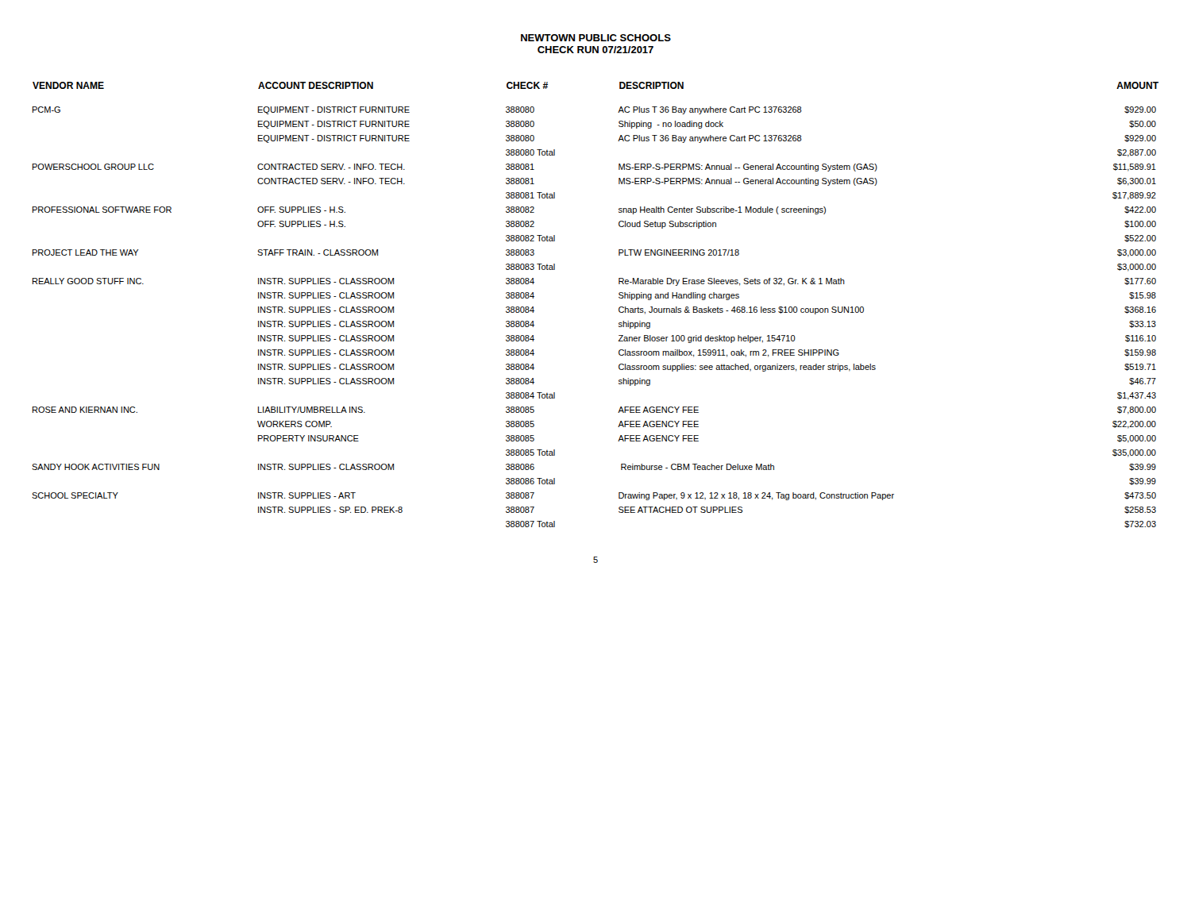NEWTOWN PUBLIC SCHOOLS
CHECK RUN 07/21/2017
| VENDOR NAME | ACCOUNT DESCRIPTION | CHECK # | DESCRIPTION | AMOUNT |
| --- | --- | --- | --- | --- |
| PCM-G | EQUIPMENT - DISTRICT FURNITURE | 388080 | AC Plus T 36 Bay anywhere Cart PC 13763268 | $929.00 |
| | EQUIPMENT - DISTRICT FURNITURE | 388080 | Shipping - no loading dock | $50.00 |
| | EQUIPMENT - DISTRICT FURNITURE | 388080 | AC Plus T 36 Bay anywhere Cart PC 13763268 | $929.00 |
| | | 388080 Total | | $2,887.00 |
| POWERSCHOOL GROUP LLC | CONTRACTED SERV. - INFO. TECH. | 388081 | MS-ERP-S-PERPMS: Annual -- General Accounting System (GAS) | $11,589.91 |
| | CONTRACTED SERV. - INFO. TECH. | 388081 | MS-ERP-S-PERPMS: Annual -- General Accounting System (GAS) | $6,300.01 |
| | | 388081 Total | | $17,889.92 |
| PROFESSIONAL SOFTWARE FOR | OFF. SUPPLIES - H.S. | 388082 | snap Health Center Subscribe-1 Module ( screenings) | $422.00 |
| | OFF. SUPPLIES - H.S. | 388082 | Cloud Setup Subscription | $100.00 |
| | | 388082 Total | | $522.00 |
| PROJECT LEAD THE WAY | STAFF TRAIN. - CLASSROOM | 388083 | PLTW ENGINEERING 2017/18 | $3,000.00 |
| | | 388083 Total | | $3,000.00 |
| REALLY GOOD STUFF INC. | INSTR. SUPPLIES - CLASSROOM | 388084 | Re-Marable Dry Erase Sleeves, Sets of 32, Gr. K & 1 Math | $177.60 |
| | INSTR. SUPPLIES - CLASSROOM | 388084 | Shipping and Handling charges | $15.98 |
| | INSTR. SUPPLIES - CLASSROOM | 388084 | Charts, Journals & Baskets - 468.16 less $100 coupon SUN100 | $368.16 |
| | INSTR. SUPPLIES - CLASSROOM | 388084 | shipping | $33.13 |
| | INSTR. SUPPLIES - CLASSROOM | 388084 | Zaner Bloser 100 grid desktop helper, 154710 | $116.10 |
| | INSTR. SUPPLIES - CLASSROOM | 388084 | Classroom mailbox, 159911, oak, rm 2, FREE SHIPPING | $159.98 |
| | INSTR. SUPPLIES - CLASSROOM | 388084 | Classroom supplies: see attached, organizers, reader strips, labels | $519.71 |
| | INSTR. SUPPLIES - CLASSROOM | 388084 | shipping | $46.77 |
| | | 388084 Total | | $1,437.43 |
| ROSE AND KIERNAN INC. | LIABILITY/UMBRELLA INS. | 388085 | AFEE AGENCY FEE | $7,800.00 |
| | WORKERS COMP. | 388085 | AFEE AGENCY FEE | $22,200.00 |
| | PROPERTY INSURANCE | 388085 | AFEE AGENCY FEE | $5,000.00 |
| | | 388085 Total | | $35,000.00 |
| SANDY HOOK ACTIVITIES FUN | INSTR. SUPPLIES - CLASSROOM | 388086 | Reimburse - CBM Teacher Deluxe Math | $39.99 |
| | | 388086 Total | | $39.99 |
| SCHOOL SPECIALTY | INSTR. SUPPLIES - ART | 388087 | Drawing Paper, 9 x 12, 12 x 18, 18 x 24, Tag board, Construction Paper | $473.50 |
| | INSTR. SUPPLIES - SP. ED. PREK-8 | 388087 | SEE ATTACHED OT SUPPLIES | $258.53 |
| | | 388087 Total | | $732.03 |
5